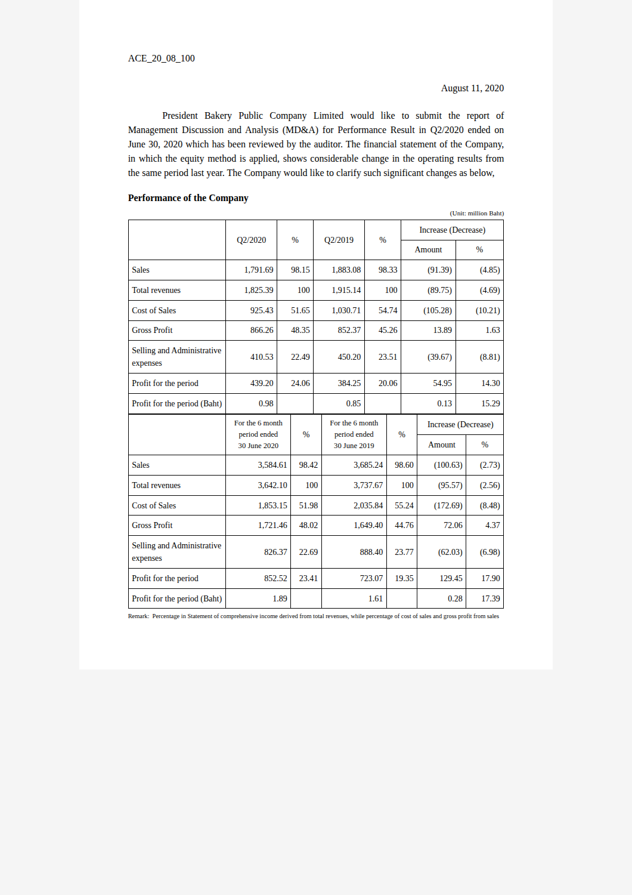ACE_20_08_100
August 11, 2020
President Bakery Public Company Limited would like to submit the report of Management Discussion and Analysis (MD&A) for Performance Result in Q2/2020 ended on June 30, 2020 which has been reviewed by the auditor. The financial statement of the Company, in which the equity method is applied, shows considerable change in the operating results from the same period last year. The Company would like to clarify such significant changes as below,
Performance of the Company
(Unit: million Baht)
| | Q2/2020 | % | Q2/2019 | % | Increase (Decrease) |
| --- | --- | --- | --- | --- | --- |
| Amount | % |
| Sales | 1,791.69 | 98.15 | 1,883.08 | 98.33 | (91.39) | (4.85) |
| Total revenues | 1,825.39 | 100 | 1,915.14 | 100 | (89.75) | (4.69) |
| Cost of Sales | 925.43 | 51.65 | 1,030.71 | 54.74 | (105.28) | (10.21) |
| Gross Profit | 866.26 | 48.35 | 852.37 | 45.26 | 13.89 | 1.63 |
| Selling and Administrative expenses | 410.53 | 22.49 | 450.20 | 23.51 | (39.67) | (8.81) |
| Profit for the period | 439.20 | 24.06 | 384.25 | 20.06 | 54.95 | 14.30 |
| Profit for the period (Baht) | 0.98 | | 0.85 | | 0.13 | 15.29 |
| | For the 6 month period ended 30 June 2020 | % | For the 6 month period ended 30 June 2019 | % | Increase (Decrease) |
| --- | --- | --- | --- | --- | --- |
| Amount | % |
| Sales | 3,584.61 | 98.42 | 3,685.24 | 98.60 | (100.63) | (2.73) |
| Total revenues | 3,642.10 | 100 | 3,737.67 | 100 | (95.57) | (2.56) |
| Cost of Sales | 1,853.15 | 51.98 | 2,035.84 | 55.24 | (172.69) | (8.48) |
| Gross Profit | 1,721.46 | 48.02 | 1,649.40 | 44.76 | 72.06 | 4.37 |
| Selling and Administrative expenses | 826.37 | 22.69 | 888.40 | 23.77 | (62.03) | (6.98) |
| Profit for the period | 852.52 | 23.41 | 723.07 | 19.35 | 129.45 | 17.90 |
| Profit for the period (Baht) | 1.89 | | 1.61 | | 0.28 | 17.39 |
Remark: Percentage in Statement of comprehensive income derived from total revenues, while percentage of cost of sales and gross profit from sales